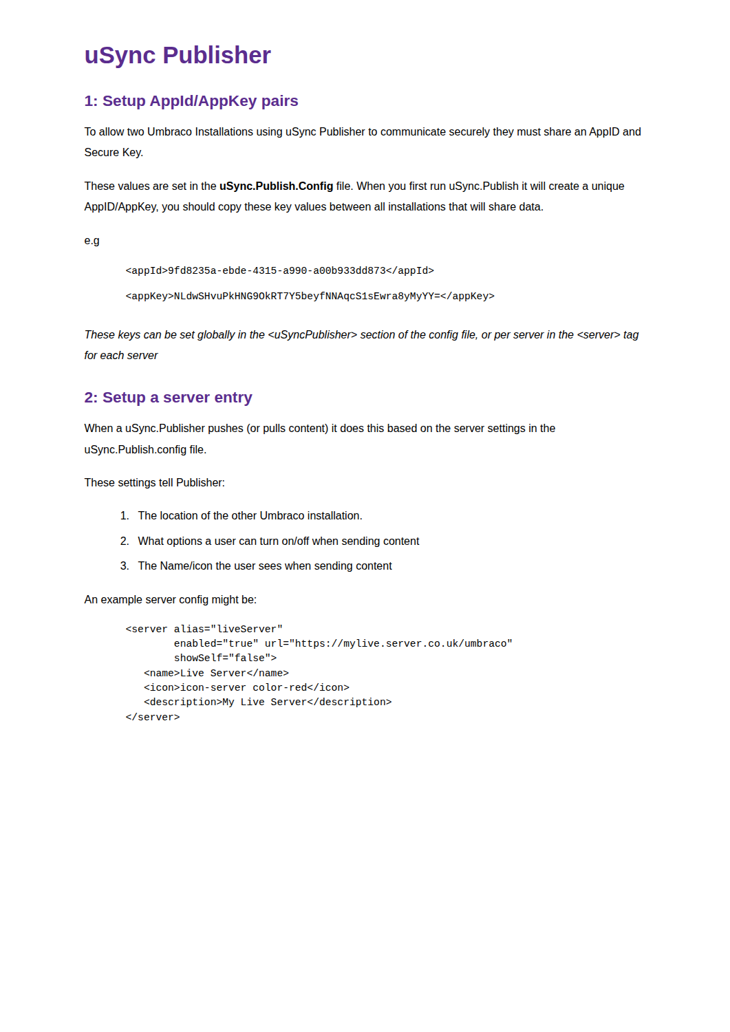uSync Publisher
1: Setup AppId/AppKey pairs
To allow two Umbraco Installations using uSync Publisher to communicate securely they must share an AppID and Secure Key.
These values are set in the uSync.Publish.Config file. When you first run uSync.Publish it will create a unique AppID/AppKey, you should copy these key values between all installations that will share data.
e.g
<appId>9fd8235a-ebde-4315-a990-a00b933dd873</appId>
<appKey>NLdwSHvuPkHNG9OkRT7Y5beyfNNAqcS1sEwra8yMyYY=</appKey>
These keys can be set globally in the <uSyncPublisher> section of the config file, or per server in the <server> tag for each server
2: Setup a server entry
When a uSync.Publisher pushes (or pulls content) it does this based on the server settings in the uSync.Publish.config file.
These settings tell Publisher:
The location of the other Umbraco installation.
What options a user can turn on/off when sending content
The Name/icon the user sees when sending content
An example server config might be:
<server alias="liveServer"
        enabled="true" url="https://mylive.server.co.uk/umbraco"
        showSelf="false">
   <name>Live Server</name>
   <icon>icon-server color-red</icon>
   <description>My Live Server</description>
</server>